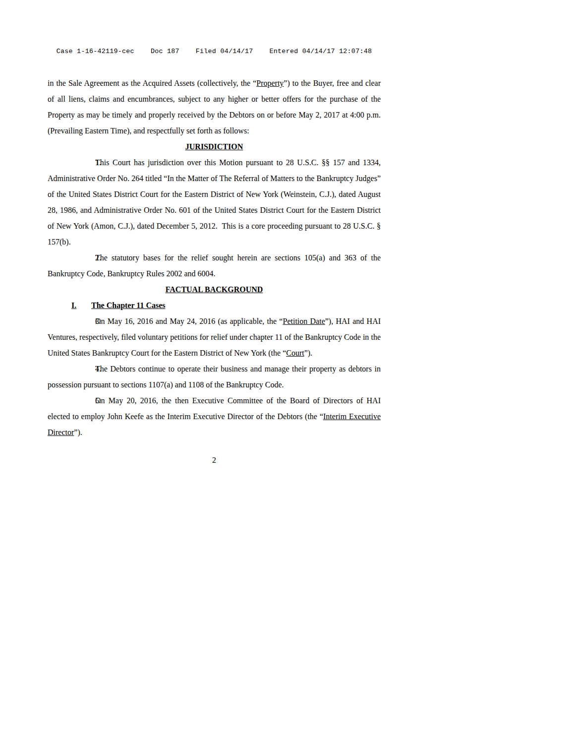Case 1-16-42119-cec Doc 187 Filed 04/14/17 Entered 04/14/17 12:07:48
in the Sale Agreement as the Acquired Assets (collectively, the “Property”) to the Buyer, free and clear of all liens, claims and encumbrances, subject to any higher or better offers for the purchase of the Property as may be timely and properly received by the Debtors on or before May 2, 2017 at 4:00 p.m. (Prevailing Eastern Time), and respectfully set forth as follows:
JURISDICTION
1. This Court has jurisdiction over this Motion pursuant to 28 U.S.C. §§ 157 and 1334, Administrative Order No. 264 titled “In the Matter of The Referral of Matters to the Bankruptcy Judges” of the United States District Court for the Eastern District of New York (Weinstein, C.J.), dated August 28, 1986, and Administrative Order No. 601 of the United States District Court for the Eastern District of New York (Amon, C.J.), dated December 5, 2012. This is a core proceeding pursuant to 28 U.S.C. § 157(b).
2. The statutory bases for the relief sought herein are sections 105(a) and 363 of the Bankruptcy Code, Bankruptcy Rules 2002 and 6004.
FACTUAL BACKGROUND
I.
The Chapter 11 Cases
3. On May 16, 2016 and May 24, 2016 (as applicable, the “Petition Date”), HAI and HAI Ventures, respectively, filed voluntary petitions for relief under chapter 11 of the Bankruptcy Code in the United States Bankruptcy Court for the Eastern District of New York (the “Court”).
4. The Debtors continue to operate their business and manage their property as debtors in possession pursuant to sections 1107(a) and 1108 of the Bankruptcy Code.
5. On May 20, 2016, the then Executive Committee of the Board of Directors of HAI elected to employ John Keefe as the Interim Executive Director of the Debtors (the “Interim Executive Director”).
2